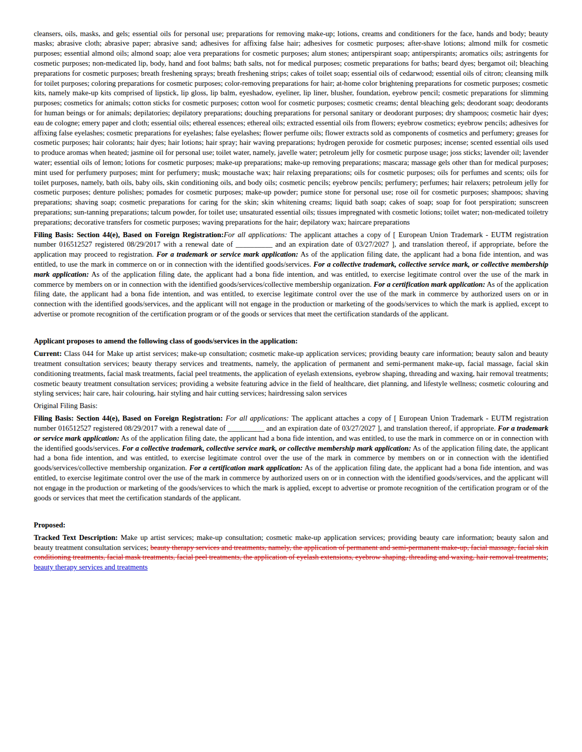cleansers, oils, masks, and gels; essential oils for personal use; preparations for removing make-up; lotions, creams and conditioners for the face, hands and body; beauty masks; abrasive cloth; abrasive paper; abrasive sand; adhesives for affixing false hair; adhesives for cosmetic purposes; after-shave lotions; almond milk for cosmetic purposes; essential almond oils; almond soap; aloe vera preparations for cosmetic purposes; alum stones; antiperspirant soap; antiperspirants; aromatics oils; astringents for cosmetic purposes; non-medicated lip, body, hand and foot balms; bath salts, not for medical purposes; cosmetic preparations for baths; beard dyes; bergamot oil; bleaching preparations for cosmetic purposes; breath freshening sprays; breath freshening strips; cakes of toilet soap; essential oils of cedarwood; essential oils of citron; cleansing milk for toilet purposes; coloring preparations for cosmetic purposes; color-removing preparations for hair; at-home color brightening preparations for cosmetic purposes; cosmetic kits, namely make-up kits comprised of lipstick, lip gloss, lip balm, eyeshadow, eyeliner, lip liner, blusher, foundation, eyebrow pencil; cosmetic preparations for slimming purposes; cosmetics for animals; cotton sticks for cosmetic purposes; cotton wool for cosmetic purposes; cosmetic creams; dental bleaching gels; deodorant soap; deodorants for human beings or for animals; depilatories; depilatory preparations; douching preparations for personal sanitary or deodorant purposes; dry shampoos; cosmetic hair dyes; eau de cologne; emery paper and cloth; essential oils; ethereal essences; ethereal oils; extracted essential oils from flowers; eyebrow cosmetics; eyebrow pencils; adhesives for affixing false eyelashes; cosmetic preparations for eyelashes; false eyelashes; flower perfume oils; flower extracts sold as components of cosmetics and perfumery; greases for cosmetic purposes; hair colorants; hair dyes; hair lotions; hair spray; hair waving preparations; hydrogen peroxide for cosmetic purposes; incense; scented essential oils used to produce aromas when heated; jasmine oil for personal use; toilet water, namely, javelle water; petroleum jelly for cosmetic purpose usage; joss sticks; lavender oil; lavender water; essential oils of lemon; lotions for cosmetic purposes; make-up preparations; make-up removing preparations; mascara; massage gels other than for medical purposes; mint used for perfumery purposes; mint for perfumery; musk; moustache wax; hair relaxing preparations; oils for cosmetic purposes; oils for perfumes and scents; oils for toilet purposes, namely, bath oils, baby oils, skin conditioning oils, and body oils; cosmetic pencils; eyebrow pencils; perfumery; perfumes; hair relaxers; petroleum jelly for cosmetic purposes; denture polishes; pomades for cosmetic purposes; make-up powder; pumice stone for personal use; rose oil for cosmetic purposes; shampoos; shaving preparations; shaving soap; cosmetic preparations for caring for the skin; skin whitening creams; liquid bath soap; cakes of soap; soap for foot perspiration; sunscreen preparations; sun-tanning preparations; talcum powder, for toilet use; unsaturated essential oils; tissues impregnated with cosmetic lotions; toilet water; non-medicated toiletry preparations; decorative transfers for cosmetic purposes; waving preparations for the hair; depilatory wax; haircare preparations
Filing Basis: Section 44(e), Based on Foreign Registration: For all applications: The applicant attaches a copy of [ European Union Trademark - EUTM registration number 016512527 registered 08/29/2017 with a renewal date of __________ and an expiration date of 03/27/2027 ], and translation thereof, if appropriate, before the application may proceed to registration. For a trademark or service mark application: As of the application filing date, the applicant had a bona fide intention, and was entitled, to use the mark in commerce on or in connection with the identified goods/services. For a collective trademark, collective service mark, or collective membership mark application: As of the application filing date, the applicant had a bona fide intention, and was entitled, to exercise legitimate control over the use of the mark in commerce by members on or in connection with the identified goods/services/collective membership organization. For a certification mark application: As of the application filing date, the applicant had a bona fide intention, and was entitled, to exercise legitimate control over the use of the mark in commerce by authorized users on or in connection with the identified goods/services, and the applicant will not engage in the production or marketing of the goods/services to which the mark is applied, except to advertise or promote recognition of the certification program or of the goods or services that meet the certification standards of the applicant.
Applicant proposes to amend the following class of goods/services in the application:
Current: Class 044 for Make up artist services; make-up consultation; cosmetic make-up application services; providing beauty care information; beauty salon and beauty treatment consultation services; beauty therapy services and treatments, namely, the application of permanent and semi-permanent make-up, facial massage, facial skin conditioning treatments, facial mask treatments, facial peel treatments, the application of eyelash extensions, eyebrow shaping, threading and waxing, hair removal treatments; cosmetic beauty treatment consultation services; providing a website featuring advice in the field of healthcare, diet planning, and lifestyle wellness; cosmetic colouring and styling services; hair care, hair colouring, hair styling and hair cutting services; hairdressing salon services
Original Filing Basis:
Filing Basis: Section 44(e), Based on Foreign Registration: For all applications: The applicant attaches a copy of [ European Union Trademark - EUTM registration number 016512527 registered 08/29/2017 with a renewal date of __________ and an expiration date of 03/27/2027 ], and translation thereof, if appropriate. For a trademark or service mark application: As of the application filing date, the applicant had a bona fide intention, and was entitled, to use the mark in commerce on or in connection with the identified goods/services. For a collective trademark, collective service mark, or collective membership mark application: As of the application filing date, the applicant had a bona fide intention, and was entitled, to exercise legitimate control over the use of the mark in commerce by members on or in connection with the identified goods/services/collective membership organization. For a certification mark application: As of the application filing date, the applicant had a bona fide intention, and was entitled, to exercise legitimate control over the use of the mark in commerce by authorized users on or in connection with the identified goods/services, and the applicant will not engage in the production or marketing of the goods/services to which the mark is applied, except to advertise or promote recognition of the certification program or of the goods or services that meet the certification standards of the applicant.
Proposed:
Tracked Text Description: Make up artist services; make-up consultation; cosmetic make-up application services; providing beauty care information; beauty salon and beauty treatment consultation services; beauty therapy services and treatments, namely, the application of permanent and semi-permanent make-up, facial massage, facial skin conditioning treatments, facial mask treatments, facial peel treatments, the application of eyelash extensions, eyebrow shaping, threading and waxing, hair removal treatments; beauty therapy services and treatments